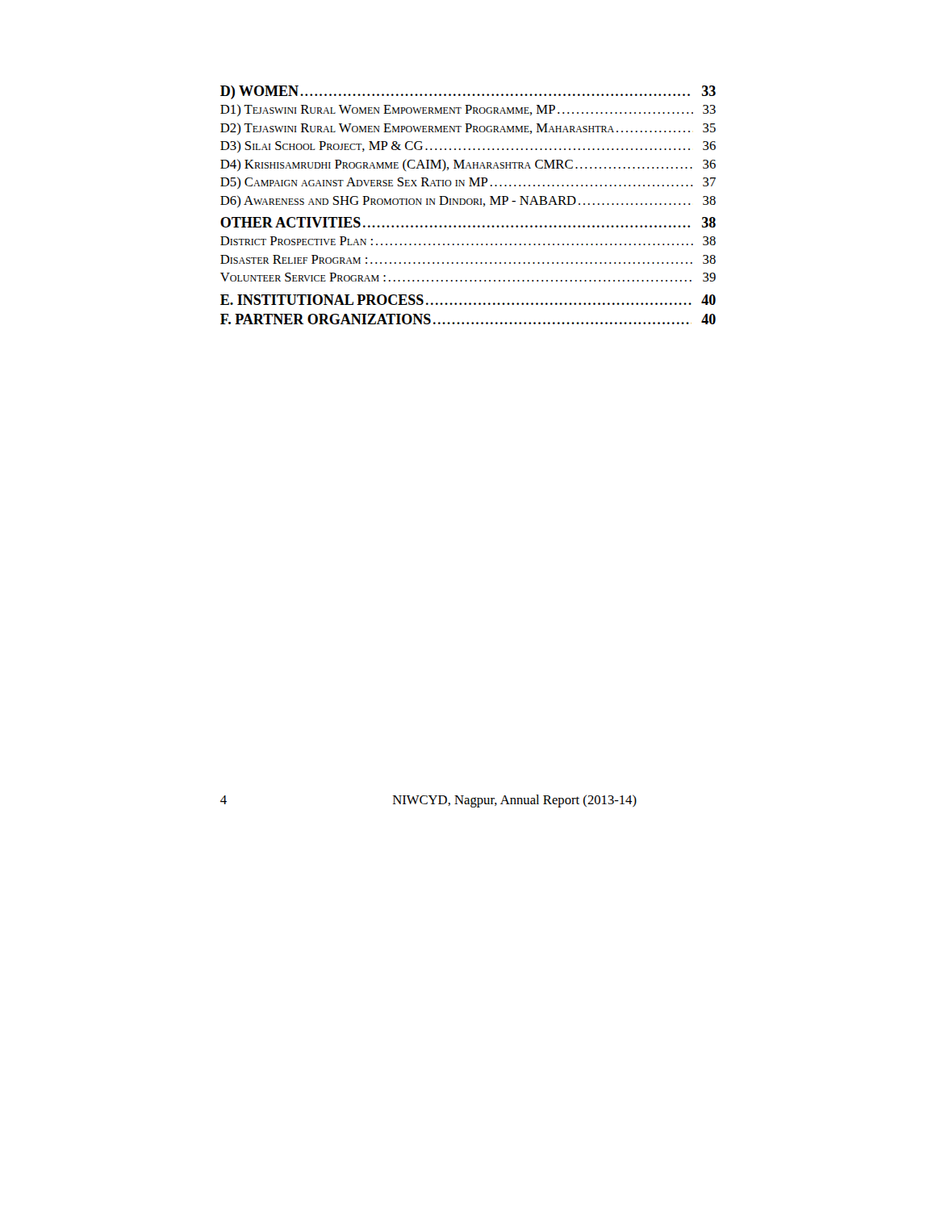D) WOMEN .................................................................................................................. 33
D1) Tejaswini Rural Women Empowerment Programme, MP .............................................. 33
D2) Tejaswini Rural Women Empowerment Programme, Maharashtra ............................. 35
D3) Silai School Project, MP & CG ................................................................................. 36
D4) Krishisamrudhi Programme (CAIM), Maharashtra CMRC ......................................... 36
D5) Campaign against Adverse Sex Ratio in MP ............................................................... 37
D6) Awareness and SHG Promotion in Dindori, MP - NABARD ......................................... 38
OTHER ACTIVITIES ..................................................................................................... 38
District Prospective Plan : ......................................................................................... 38
Disaster Relief Program : ........................................................................................... 38
Volunteer Service Program : ....................................................................................... 39
E. INSTITUTIONAL PROCESS ........................................................................................... 40
F. PARTNER ORGANIZATIONS ....................................................................................... 40
4
NIWCYD, Nagpur, Annual Report (2013-14)